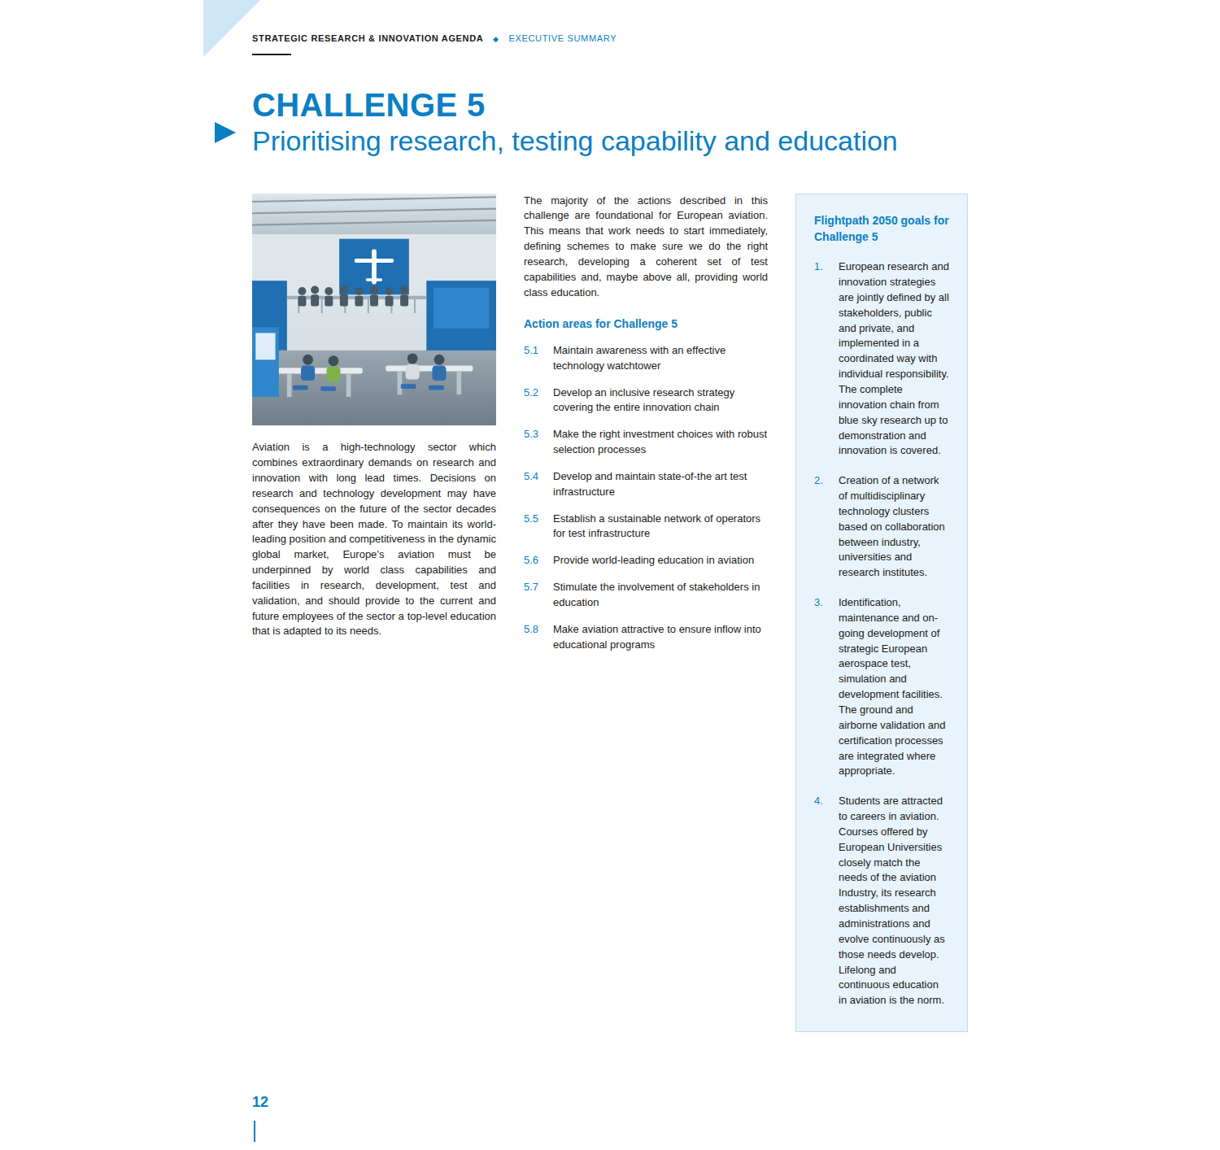Strategic Research & Innovation Agenda ◆ Executive Summary
CHALLENGE 5 Prioritising research, testing capability and education
Aviation is a high-technology sector which combines extraordinary demands on research and innovation with long lead times. Decisions on research and technology development may have consequences on the future of the sector decades after they have been made. To maintain its world-leading position and competitiveness in the dynamic global market, Europe’s aviation must be underpinned by world class capabilities and facilities in research, development, test and validation, and should provide to the current and future employees of the sector a top-level education that is adapted to its needs.
The majority of the actions described in this challenge are foundational for European aviation. This means that work needs to start immediately, defining schemes to make sure we do the right research, developing a coherent set of test capabilities and, maybe above all, providing world class education.
Action areas for Challenge 5
5.1 Maintain awareness with an effective technology watchtower
5.2 Develop an inclusive research strategy covering the entire innovation chain
5.3 Make the right investment choices with robust selection processes
5.4 Develop and maintain state-of-the art test infrastructure
5.5 Establish a sustainable network of operators for test infrastructure
5.6 Provide world-leading education in aviation
5.7 Stimulate the involvement of stakeholders in education
5.8 Make aviation attractive to ensure inflow into educational programs
Flightpath 2050 goals for Challenge 5
1. European research and innovation strategies are jointly defined by all stakeholders, public and private, and implemented in a coordinated way with individual responsibility. The complete innovation chain from blue sky research up to demonstration and innovation is covered.
2. Creation of a network of multidisciplinary technology clusters based on collaboration between industry, universities and research institutes.
3. Identification, maintenance and on-going development of strategic European aerospace test, simulation and development facilities. The ground and airborne validation and certification processes are integrated where appropriate.
4. Students are attracted to careers in aviation. Courses offered by European Universities closely match the needs of the aviation Industry, its research establishments and administrations and evolve continuously as those needs develop. Lifelong and continuous education in aviation is the norm.
12